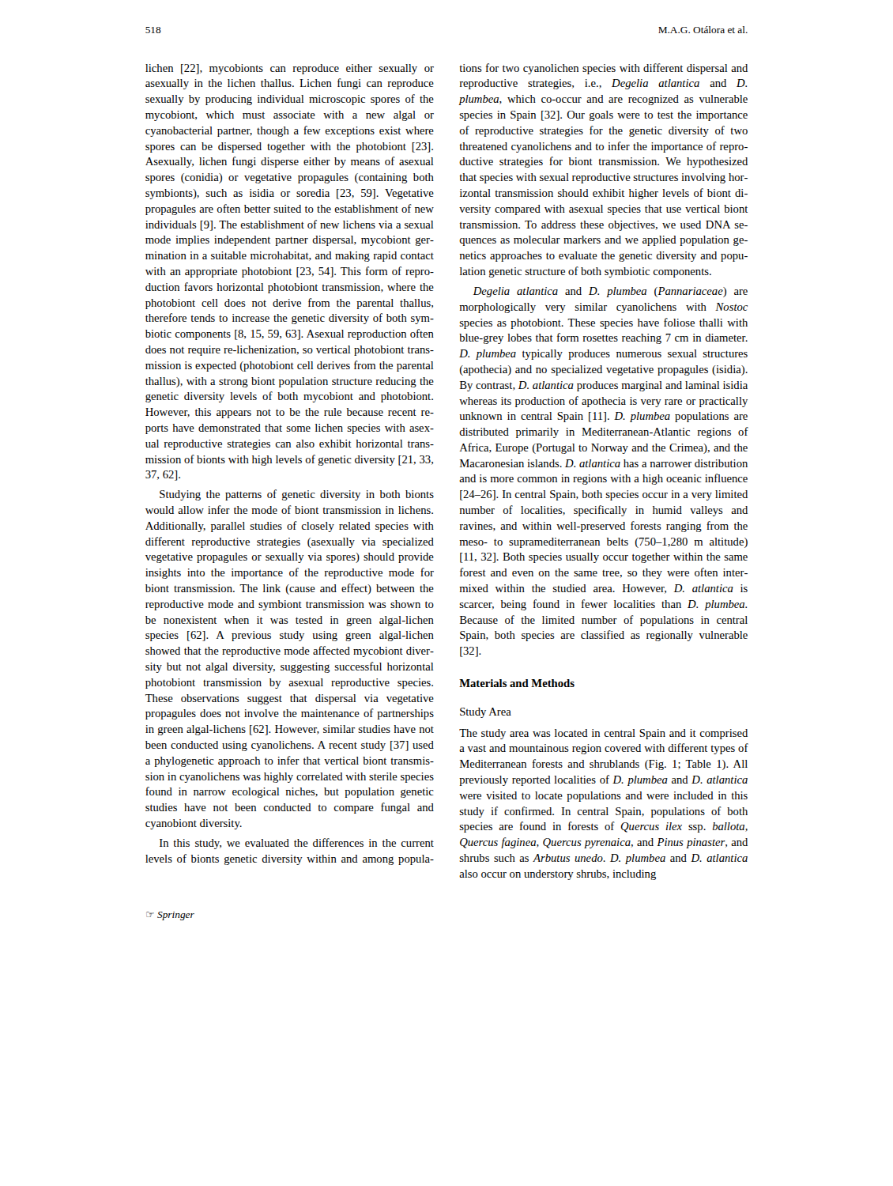518 M.A.G. Otálora et al.
lichen [22], mycobionts can reproduce either sexually or asexually in the lichen thallus. Lichen fungi can reproduce sexually by producing individual microscopic spores of the mycobiont, which must associate with a new algal or cyanobacterial partner, though a few exceptions exist where spores can be dispersed together with the photobiont [23]. Asexually, lichen fungi disperse either by means of asexual spores (conidia) or vegetative propagules (containing both symbionts), such as isidia or soredia [23, 59]. Vegetative propagules are often better suited to the establishment of new individuals [9]. The establishment of new lichens via a sexual mode implies independent partner dispersal, mycobiont germination in a suitable microhabitat, and making rapid contact with an appropriate photobiont [23, 54]. This form of reproduction favors horizontal photobiont transmission, where the photobiont cell does not derive from the parental thallus, therefore tends to increase the genetic diversity of both symbiotic components [8, 15, 59, 63]. Asexual reproduction often does not require re-lichenization, so vertical photobiont transmission is expected (photobiont cell derives from the parental thallus), with a strong biont population structure reducing the genetic diversity levels of both mycobiont and photobiont. However, this appears not to be the rule because recent reports have demonstrated that some lichen species with asexual reproductive strategies can also exhibit horizontal transmission of bionts with high levels of genetic diversity [21, 33, 37, 62].
Studying the patterns of genetic diversity in both bionts would allow infer the mode of biont transmission in lichens. Additionally, parallel studies of closely related species with different reproductive strategies (asexually via specialized vegetative propagules or sexually via spores) should provide insights into the importance of the reproductive mode for biont transmission. The link (cause and effect) between the reproductive mode and symbiont transmission was shown to be nonexistent when it was tested in green algal-lichen species [62]. A previous study using green algal-lichen showed that the reproductive mode affected mycobiont diversity but not algal diversity, suggesting successful horizontal photobiont transmission by asexual reproductive species. These observations suggest that dispersal via vegetative propagules does not involve the maintenance of partnerships in green algal-lichens [62]. However, similar studies have not been conducted using cyanolichens. A recent study [37] used a phylogenetic approach to infer that vertical biont transmission in cyanolichens was highly correlated with sterile species found in narrow ecological niches, but population genetic studies have not been conducted to compare fungal and cyanobiont diversity.
In this study, we evaluated the differences in the current levels of bionts genetic diversity within and among populations for two cyanolichen species with different dispersal and reproductive strategies, i.e., Degelia atlantica and D. plumbea, which co-occur and are recognized as vulnerable species in Spain [32]. Our goals were to test the importance of reproductive strategies for the genetic diversity of two threatened cyanolichens and to infer the importance of reproductive strategies for biont transmission. We hypothesized that species with sexual reproductive structures involving horizontal transmission should exhibit higher levels of biont diversity compared with asexual species that use vertical biont transmission. To address these objectives, we used DNA sequences as molecular markers and we applied population genetics approaches to evaluate the genetic diversity and population genetic structure of both symbiotic components.
Degelia atlantica and D. plumbea (Pannariaceae) are morphologically very similar cyanolichens with Nostoc species as photobiont. These species have foliose thalli with blue-grey lobes that form rosettes reaching 7 cm in diameter. D. plumbea typically produces numerous sexual structures (apothecia) and no specialized vegetative propagules (isidia). By contrast, D. atlantica produces marginal and laminal isidia whereas its production of apothecia is very rare or practically unknown in central Spain [11]. D. plumbea populations are distributed primarily in Mediterranean-Atlantic regions of Africa, Europe (Portugal to Norway and the Crimea), and the Macaronesian islands. D. atlantica has a narrower distribution and is more common in regions with a high oceanic influence [24–26]. In central Spain, both species occur in a very limited number of localities, specifically in humid valleys and ravines, and within well-preserved forests ranging from the meso- to supramediterranean belts (750–1,280 m altitude) [11, 32]. Both species usually occur together within the same forest and even on the same tree, so they were often intermixed within the studied area. However, D. atlantica is scarcer, being found in fewer localities than D. plumbea. Because of the limited number of populations in central Spain, both species are classified as regionally vulnerable [32].
Materials and Methods
Study Area
The study area was located in central Spain and it comprised a vast and mountainous region covered with different types of Mediterranean forests and shrublands (Fig. 1; Table 1). All previously reported localities of D. plumbea and D. atlantica were visited to locate populations and were included in this study if confirmed. In central Spain, populations of both species are found in forests of Quercus ilex ssp. ballota, Quercus faginea, Quercus pyrenaica, and Pinus pinaster, and shrubs such as Arbutus unedo. D. plumbea and D. atlantica also occur on understory shrubs, including
☞ Springer